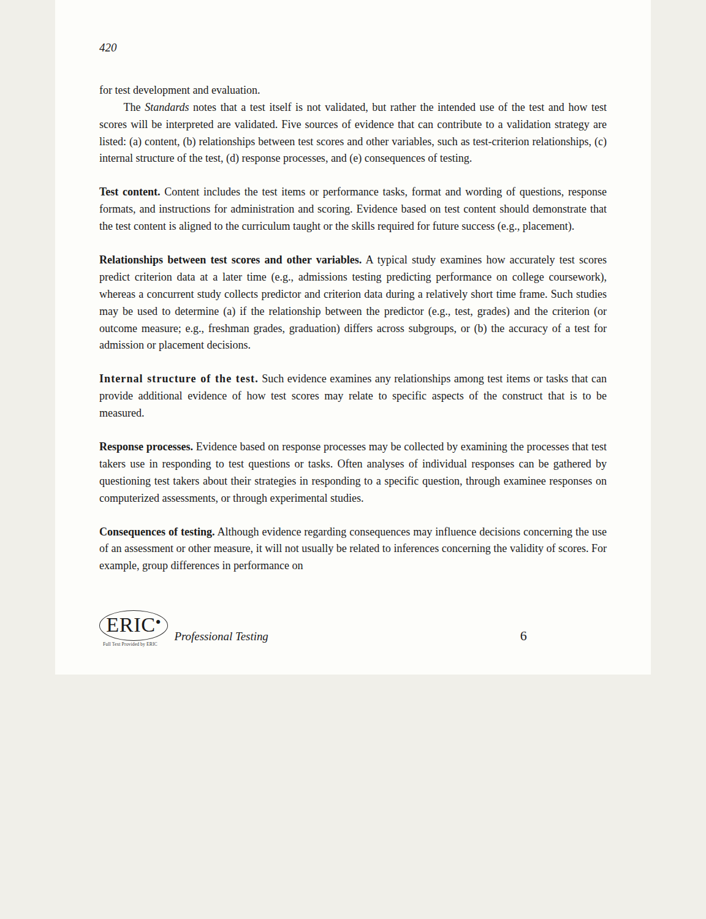420
for test development and evaluation.
The Standards notes that a test itself is not validated, but rather the intended use of the test and how test scores will be interpreted are validated. Five sources of evidence that can contribute to a validation strategy are listed: (a) content, (b) relationships between test scores and other variables, such as test-criterion relationships, (c) internal structure of the test, (d) response processes, and (e) consequences of testing.
Test content. Content includes the test items or performance tasks, format and wording of questions, response formats, and instructions for administration and scoring. Evidence based on test content should demonstrate that the test content is aligned to the curriculum taught or the skills required for future success (e.g., placement).
Relationships between test scores and other variables. A typical study examines how accurately test scores predict criterion data at a later time (e.g., admissions testing predicting performance on college coursework), whereas a concurrent study collects predictor and criterion data during a relatively short time frame. Such studies may be used to determine (a) if the relationship between the predictor (e.g., test, grades) and the criterion (or outcome measure; e.g., freshman grades, graduation) differs across subgroups, or (b) the accuracy of a test for admission or placement decisions.
Internal structure of the test. Such evidence examines any relationships among test items or tasks that can provide additional evidence of how test scores may relate to specific aspects of the construct that is to be measured.
Response processes. Evidence based on response processes may be collected by examining the processes that test takers use in responding to test questions or tasks. Often analyses of individual responses can be gathered by questioning test takers about their strategies in responding to a specific question, through examinee responses on computerized assessments, or through experimental studies.
Consequences of testing. Although evidence regarding consequences may influence decisions concerning the use of an assessment or other measure, it will not usually be related to inferences concerning the validity of scores. For example, group differences in performance on
ERIC● Full Text Provided by ERIC
Professional Testing 6